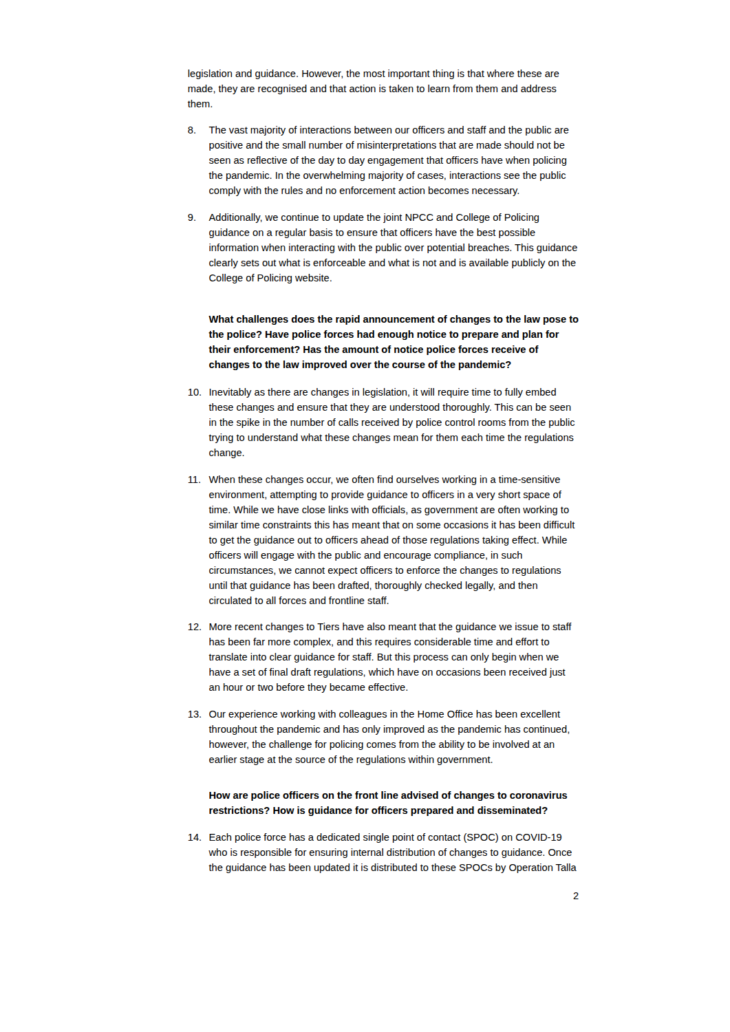legislation and guidance. However, the most important thing is that where these are made, they are recognised and that action is taken to learn from them and address them.
8. The vast majority of interactions between our officers and staff and the public are positive and the small number of misinterpretations that are made should not be seen as reflective of the day to day engagement that officers have when policing the pandemic. In the overwhelming majority of cases, interactions see the public comply with the rules and no enforcement action becomes necessary.
9. Additionally, we continue to update the joint NPCC and College of Policing guidance on a regular basis to ensure that officers have the best possible information when interacting with the public over potential breaches. This guidance clearly sets out what is enforceable and what is not and is available publicly on the College of Policing website.
What challenges does the rapid announcement of changes to the law pose to the police? Have police forces had enough notice to prepare and plan for their enforcement? Has the amount of notice police forces receive of changes to the law improved over the course of the pandemic?
10. Inevitably as there are changes in legislation, it will require time to fully embed these changes and ensure that they are understood thoroughly. This can be seen in the spike in the number of calls received by police control rooms from the public trying to understand what these changes mean for them each time the regulations change.
11. When these changes occur, we often find ourselves working in a time-sensitive environment, attempting to provide guidance to officers in a very short space of time. While we have close links with officials, as government are often working to similar time constraints this has meant that on some occasions it has been difficult to get the guidance out to officers ahead of those regulations taking effect. While officers will engage with the public and encourage compliance, in such circumstances, we cannot expect officers to enforce the changes to regulations until that guidance has been drafted, thoroughly checked legally, and then circulated to all forces and frontline staff.
12. More recent changes to Tiers have also meant that the guidance we issue to staff has been far more complex, and this requires considerable time and effort to translate into clear guidance for staff. But this process can only begin when we have a set of final draft regulations, which have on occasions been received just an hour or two before they became effective.
13. Our experience working with colleagues in the Home Office has been excellent throughout the pandemic and has only improved as the pandemic has continued, however, the challenge for policing comes from the ability to be involved at an earlier stage at the source of the regulations within government.
How are police officers on the front line advised of changes to coronavirus restrictions? How is guidance for officers prepared and disseminated?
14. Each police force has a dedicated single point of contact (SPOC) on COVID-19 who is responsible for ensuring internal distribution of changes to guidance. Once the guidance has been updated it is distributed to these SPOCs by Operation Talla
2